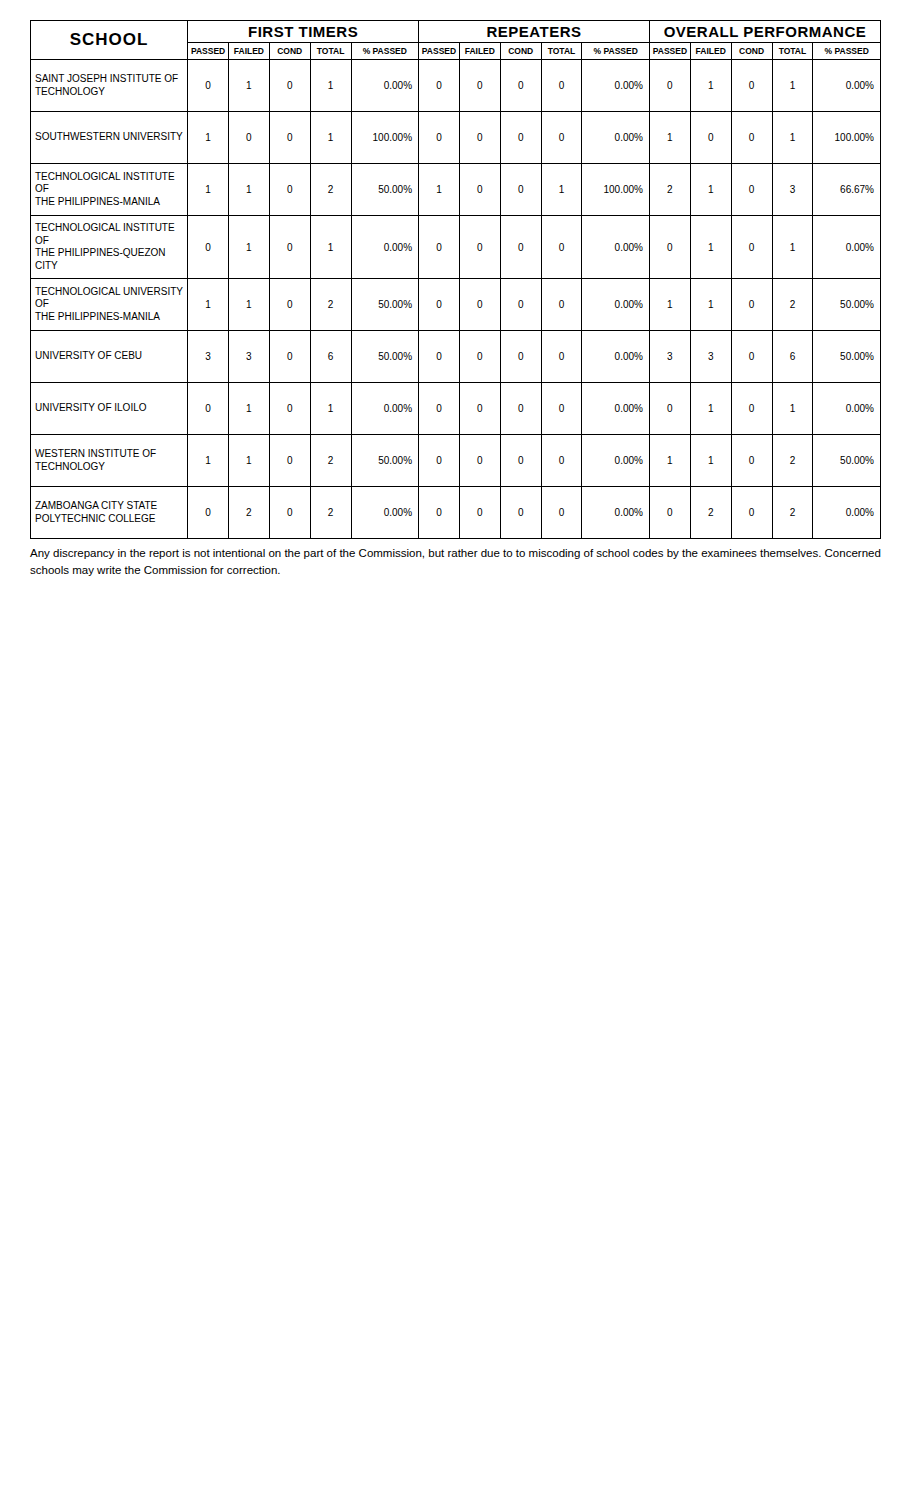| SCHOOL | FIRST TIMERS | REPEATERS | OVERALL PERFORMANCE |
| --- | --- | --- | --- |
| PASSED | FAILED | COND | TOTAL | % PASSED | PASSED | FAILED | COND | TOTAL | % PASSED | PASSED | FAILED | COND | TOTAL | % PASSED |
| SAINT JOSEPH INSTITUTE OF TECHNOLOGY | 0 | 1 | 0 | 1 | 0.00% | 0 | 0 | 0 | 0 | 0.00% | 0 | 1 | 0 | 1 | 0.00% |
| SOUTHWESTERN UNIVERSITY | 1 | 0 | 0 | 1 | 100.00% | 0 | 0 | 0 | 0 | 0.00% | 1 | 0 | 0 | 1 | 100.00% |
| TECHNOLOGICAL INSTITUTE OF THE PHILIPPINES-MANILA | 1 | 1 | 0 | 2 | 50.00% | 1 | 0 | 0 | 1 | 100.00% | 2 | 1 | 0 | 3 | 66.67% |
| TECHNOLOGICAL INSTITUTE OF THE PHILIPPINES-QUEZON CITY | 0 | 1 | 0 | 1 | 0.00% | 0 | 0 | 0 | 0 | 0.00% | 0 | 1 | 0 | 1 | 0.00% |
| TECHNOLOGICAL UNIVERSITY OF THE PHILIPPINES-MANILA | 1 | 1 | 0 | 2 | 50.00% | 0 | 0 | 0 | 0 | 0.00% | 1 | 1 | 0 | 2 | 50.00% |
| UNIVERSITY OF CEBU | 3 | 3 | 0 | 6 | 50.00% | 0 | 0 | 0 | 0 | 0.00% | 3 | 3 | 0 | 6 | 50.00% |
| UNIVERSITY OF ILOILO | 0 | 1 | 0 | 1 | 0.00% | 0 | 0 | 0 | 0 | 0.00% | 0 | 1 | 0 | 1 | 0.00% |
| WESTERN INSTITUTE OF TECHNOLOGY | 1 | 1 | 0 | 2 | 50.00% | 0 | 0 | 0 | 0 | 0.00% | 1 | 1 | 0 | 2 | 50.00% |
| ZAMBOANGA CITY STATE POLYTECHNIC COLLEGE | 0 | 2 | 0 | 2 | 0.00% | 0 | 0 | 0 | 0 | 0.00% | 0 | 2 | 0 | 2 | 0.00% |
Any discrepancy in the report is not intentional on the part of the Commission, but rather due to to miscoding of school codes by the examinees themselves. Concerned schools may write the Commission for correction.